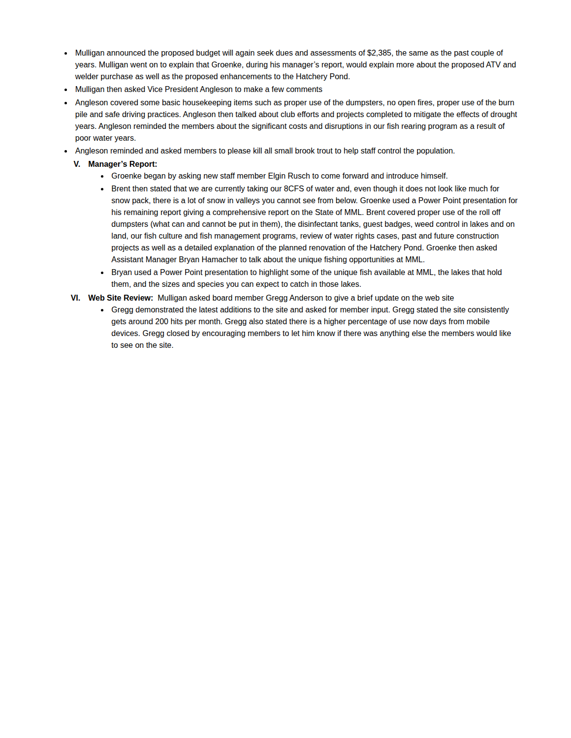Mulligan announced the proposed budget will again seek dues and assessments of $2,385, the same as the past couple of years. Mulligan went on to explain that Groenke, during his manager’s report, would explain more about the proposed ATV and welder purchase as well as the proposed enhancements to the Hatchery Pond.
Mulligan then asked Vice President Angleson to make a few comments
Angleson covered some basic housekeeping items such as proper use of the dumpsters, no open fires, proper use of the burn pile and safe driving practices. Angleson then talked about club efforts and projects completed to mitigate the effects of drought years. Angleson reminded the members about the significant costs and disruptions in our fish rearing program as a result of poor water years.
Angleson reminded and asked members to please kill all small brook trout to help staff control the population.
V.
Manager’s Report:
Groenke began by asking new staff member Elgin Rusch to come forward and introduce himself.
Brent then stated that we are currently taking our 8CFS of water and, even though it does not look like much for snow pack, there is a lot of snow in valleys you cannot see from below. Groenke used a Power Point presentation for his remaining report giving a comprehensive report on the State of MML. Brent covered proper use of the roll off dumpsters (what can and cannot be put in them), the disinfectant tanks, guest badges, weed control in lakes and on land, our fish culture and fish management programs, review of water rights cases, past and future construction projects as well as a detailed explanation of the planned renovation of the Hatchery Pond. Groenke then asked Assistant Manager Bryan Hamacher to talk about the unique fishing opportunities at MML.
Bryan used a Power Point presentation to highlight some of the unique fish available at MML, the lakes that hold them, and the sizes and species you can expect to catch in those lakes.
VI.
Web Site Review: Mulligan asked board member Gregg Anderson to give a brief update on the web site
Gregg demonstrated the latest additions to the site and asked for member input. Gregg stated the site consistently gets around 200 hits per month. Gregg also stated there is a higher percentage of use now days from mobile devices. Gregg closed by encouraging members to let him know if there was anything else the members would like to see on the site.